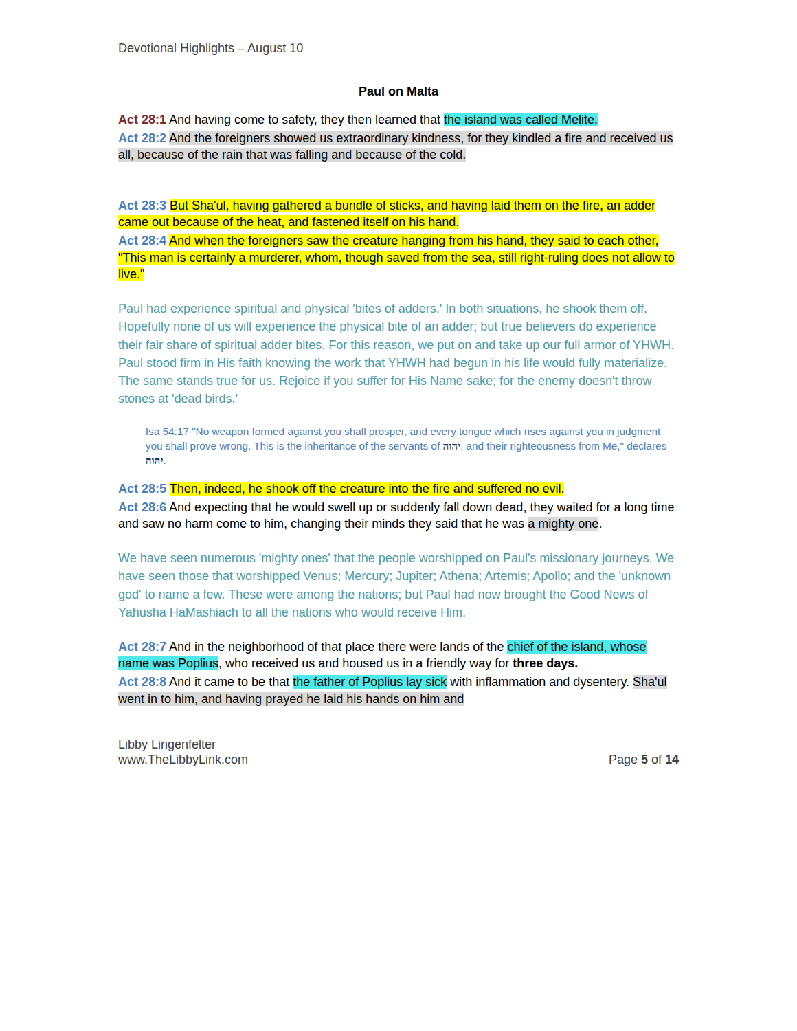Devotional Highlights – August 10
Paul on Malta
Act 28:1 And having come to safety, they then learned that the island was called Melite.
Act 28:2 And the foreigners showed us extraordinary kindness, for they kindled a fire and received us all, because of the rain that was falling and because of the cold.
Act 28:3 But Sha'ul, having gathered a bundle of sticks, and having laid them on the fire, an adder came out because of the heat, and fastened itself on his hand.
Act 28:4 And when the foreigners saw the creature hanging from his hand, they said to each other, "This man is certainly a murderer, whom, though saved from the sea, still right-ruling does not allow to live."
Paul had experience spiritual and physical 'bites of adders.' In both situations, he shook them off. Hopefully none of us will experience the physical bite of an adder; but true believers do experience their fair share of spiritual adder bites. For this reason, we put on and take up our full armor of YHWH. Paul stood firm in His faith knowing the work that YHWH had begun in his life would fully materialize. The same stands true for us. Rejoice if you suffer for His Name sake; for the enemy doesn't throw stones at 'dead birds.'
Isa 54:17 "No weapon formed against you shall prosper, and every tongue which rises against you in judgment you shall prove wrong. This is the inheritance of the servants of יהוה, and their righteousness from Me," declares יהוה.
Act 28:5 Then, indeed, he shook off the creature into the fire and suffered no evil.
Act 28:6 And expecting that he would swell up or suddenly fall down dead, they waited for a long time and saw no harm come to him, changing their minds they said that he was a mighty one.
We have seen numerous 'mighty ones' that the people worshipped on Paul's missionary journeys. We have seen those that worshipped Venus; Mercury; Jupiter; Athena; Artemis; Apollo; and the 'unknown god' to name a few. These were among the nations; but Paul had now brought the Good News of Yahusha HaMashiach to all the nations who would receive Him.
Act 28:7 And in the neighborhood of that place there were lands of the chief of the island, whose name was Poplius, who received us and housed us in a friendly way for three days.
Act 28:8 And it came to be that the father of Poplius lay sick with inflammation and dysentery. Sha'ul went in to him, and having prayed he laid his hands on him and
Libby Lingenfelter
www.TheLibbyLink.com
Page 5 of 14